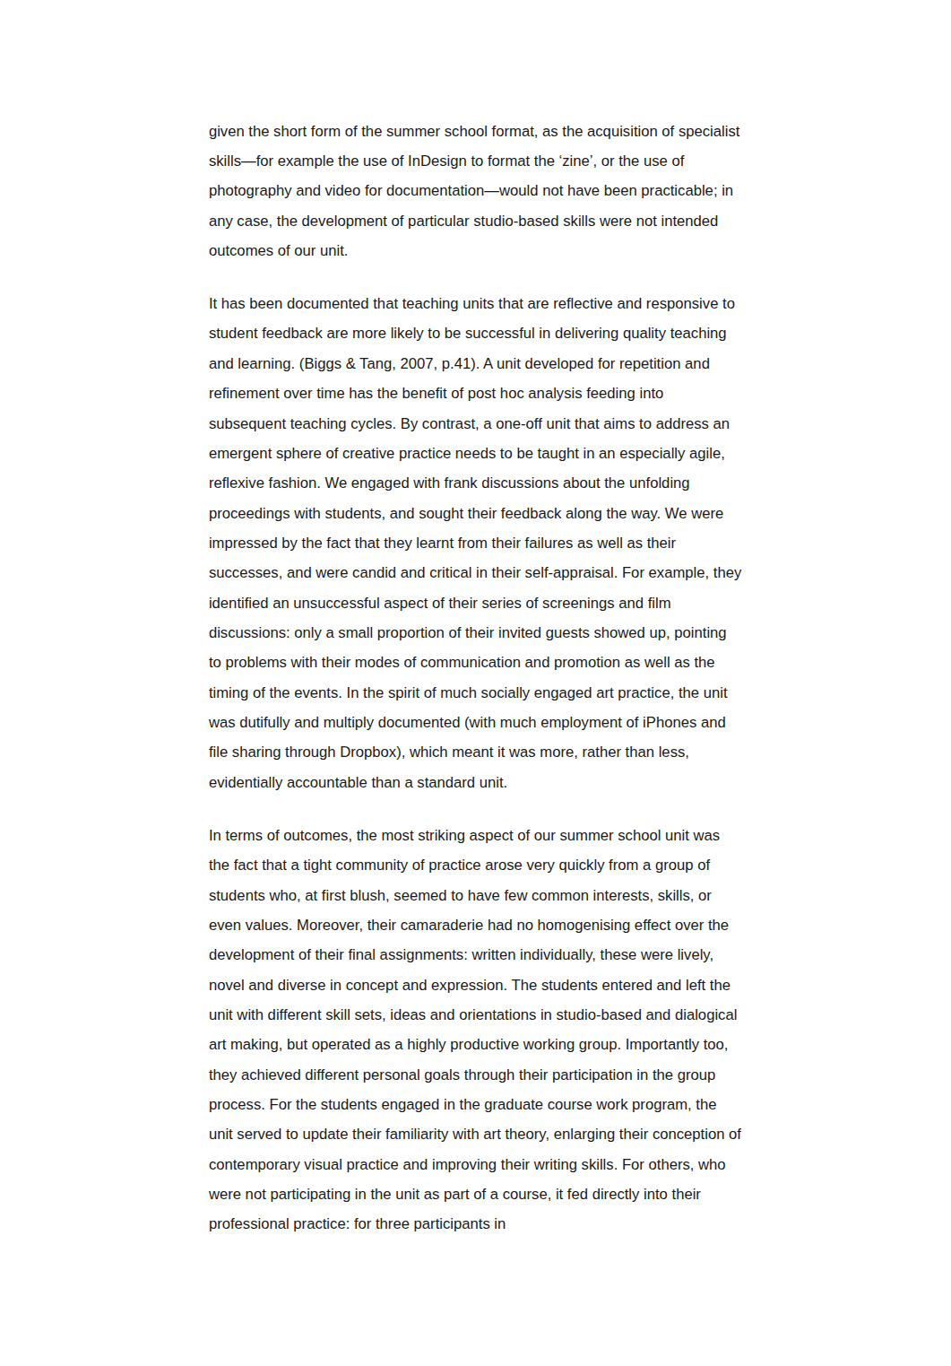given the short form of the summer school format, as the acquisition of specialist skills—for example the use of InDesign to format the ‘zine’, or the use of photography and video for documentation—would not have been practicable; in any case, the development of particular studio-based skills were not intended outcomes of our unit.
It has been documented that teaching units that are reflective and responsive to student feedback are more likely to be successful in delivering quality teaching and learning. (Biggs & Tang, 2007, p.41). A unit developed for repetition and refinement over time has the benefit of post hoc analysis feeding into subsequent teaching cycles. By contrast, a one-off unit that aims to address an emergent sphere of creative practice needs to be taught in an especially agile, reflexive fashion. We engaged with frank discussions about the unfolding proceedings with students, and sought their feedback along the way. We were impressed by the fact that they learnt from their failures as well as their successes, and were candid and critical in their self-appraisal. For example, they identified an unsuccessful aspect of their series of screenings and film discussions: only a small proportion of their invited guests showed up, pointing to problems with their modes of communication and promotion as well as the timing of the events. In the spirit of much socially engaged art practice, the unit was dutifully and multiply documented (with much employment of iPhones and file sharing through Dropbox), which meant it was more, rather than less, evidentially accountable than a standard unit.
In terms of outcomes, the most striking aspect of our summer school unit was the fact that a tight community of practice arose very quickly from a group of students who, at first blush, seemed to have few common interests, skills, or even values. Moreover, their camaraderie had no homogenising effect over the development of their final assignments: written individually, these were lively, novel and diverse in concept and expression. The students entered and left the unit with different skill sets, ideas and orientations in studio-based and dialogical art making, but operated as a highly productive working group. Importantly too, they achieved different personal goals through their participation in the group process. For the students engaged in the graduate course work program, the unit served to update their familiarity with art theory, enlarging their conception of contemporary visual practice and improving their writing skills. For others, who were not participating in the unit as part of a course, it fed directly into their professional practice: for three participants in